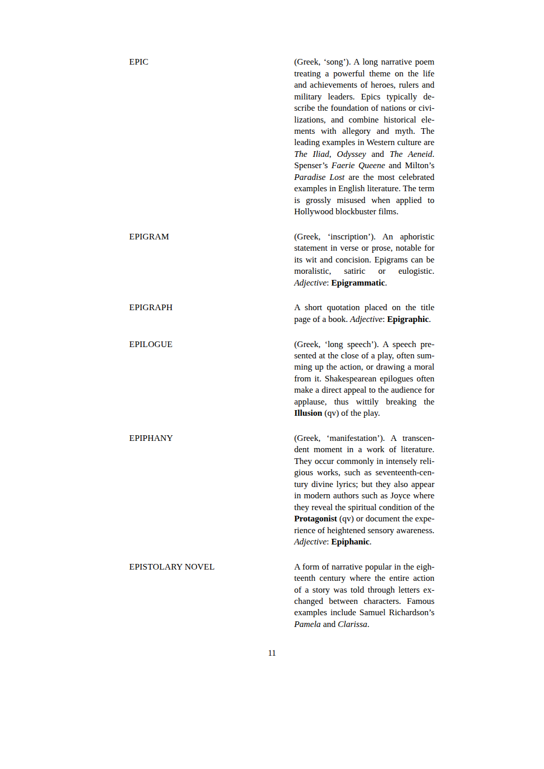EPIC
(Greek, ‘song’). A long narrative poem treating a powerful theme on the life and achievements of heroes, rulers and military leaders. Epics typically describe the foundation of nations or civilizations, and combine historical elements with allegory and myth. The leading examples in Western culture are The Iliad, Odyssey and The Aeneid. Spenser’s Faerie Queene and Milton’s Paradise Lost are the most celebrated examples in English literature. The term is grossly misused when applied to Hollywood blockbuster films.
EPIGRAM
(Greek, ‘inscription’). An aphoristic statement in verse or prose, notable for its wit and concision. Epigrams can be moralistic, satiric or eulogistic. Adjective: Epigrammatic.
EPIGRAPH
A short quotation placed on the title page of a book. Adjective: Epigraphic.
EPILOGUE
(Greek, ‘long speech’). A speech presented at the close of a play, often summing up the action, or drawing a moral from it. Shakespearean epilogues often make a direct appeal to the audience for applause, thus wittily breaking the Illusion (qv) of the play.
EPIPHANY
(Greek, ‘manifestation’). A transcendent moment in a work of literature. They occur commonly in intensely religious works, such as seventeenth-century divine lyrics; but they also appear in modern authors such as Joyce where they reveal the spiritual condition of the Protagonist (qv) or document the experience of heightened sensory awareness. Adjective: Epiphanic.
EPISTOLARY NOVEL
A form of narrative popular in the eighteenth century where the entire action of a story was told through letters exchanged between characters. Famous examples include Samuel Richardson’s Pamela and Clarissa.
11